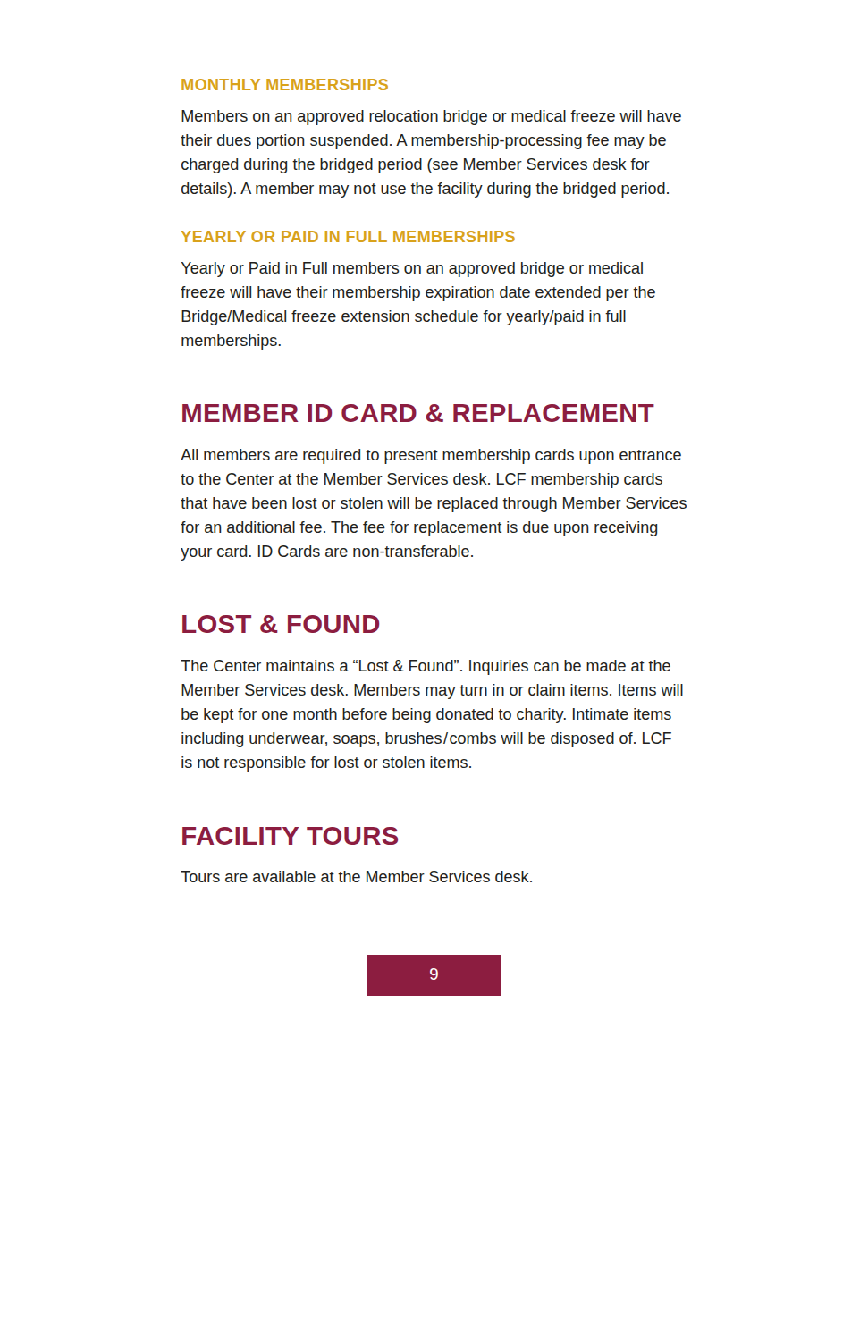Monthly Memberships
Members on an approved relocation bridge or medical freeze will have their dues portion suspended. A membership-processing fee may be charged during the bridged period (see Member Services desk for details). A member may not use the facility during the bridged period.
Yearly or Paid in Full Memberships
Yearly or Paid in Full members on an approved bridge or medical freeze will have their membership expiration date extended per the Bridge/Medical freeze extension schedule for yearly/paid in full memberships.
Member ID Card & Replacement
All members are required to present membership cards upon entrance to the Center at the Member Services desk. LCF membership cards that have been lost or stolen will be replaced through Member Services for an additional fee. The fee for replacement is due upon receiving your card. ID Cards are non-transferable.
Lost & Found
The Center maintains a “Lost & Found”. Inquiries can be made at the Member Services desk. Members may turn in or claim items. Items will be kept for one month before being donated to charity. Intimate items including underwear, soaps, brushes / combs will be disposed of. LCF is not responsible for lost or stolen items.
Facility Tours
Tours are available at the Member Services desk.
9